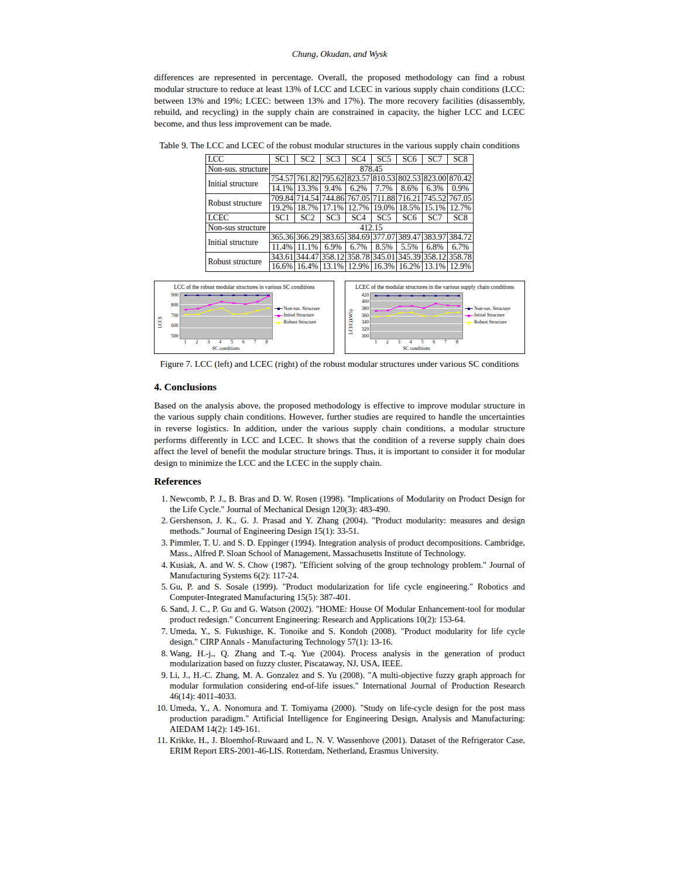Chung, Okudan, and Wysk
differences are represented in percentage. Overall, the proposed methodology can find a robust modular structure to reduce at least 13% of LCC and LCEC in various supply chain conditions (LCC: between 13% and 19%; LCEC: between 13% and 17%). The more recovery facilities (disassembly, rebuild, and recycling) in the supply chain are constrained in capacity, the higher LCC and LCEC become, and thus less improvement can be made.
Table 9. The LCC and LCEC of the robust modular structures in the various supply chain conditions
| LCC | SC1 | SC2 | SC3 | SC4 | SC5 | SC6 | SC7 | SC8 |
| Non-sus. structure | 878.45 |
| Initial structure | 754.57 | 761.82 | 795.62 | 823.57 | 810.53 | 802.53 | 823.00 | 870.42 |
| 14.1% | 13.3% | 9.4% | 6.2% | 7.7% | 8.6% | 6.3% | 0.9% |
| Robust structure | 709.84 | 714.54 | 744.86 | 767.05 | 711.88 | 716.21 | 745.52 | 767.05 |
| 19.2% | 18.7% | 17.1% | 12.7% | 19.0% | 18.5% | 15.1% | 12.7% |
| LCEC | SC1 | SC2 | SC3 | SC4 | SC5 | SC6 | SC7 | SC8 |
| Non-sus structure | 412.15 |
| Initial structure | 365.36 | 366.29 | 383.65 | 384.69 | 377.07 | 389.47 | 383.97 | 384.72 |
| 11.4% | 11.1% | 6.9% | 6.7% | 8.5% | 5.5% | 6.8% | 6.7% |
| Robust structure | 343.61 | 344.47 | 358.12 | 358.78 | 345.01 | 345.39 | 358.12 | 358.78 |
| 16.6% | 16.4% | 13.1% | 12.9% | 16.3% | 16.2% | 13.1% | 12.9% |
LCC of the robust modular structures in various SC conditions
LCC$
900800700600500
Non-sus. Structure
Initial Structure
Robust Structure
12345678
SC conditions
LCEC of the modular structures in the various supply chain conditions
LCEC(kWh)
420400380360340320300
Non-sus. Structure
Initial Structure
Robust Structure
12345678
SC conditions
Figure 7. LCC (left) and LCEC (right) of the robust modular structures under various SC conditions
4. Conclusions
Based on the analysis above, the proposed methodology is effective to improve modular structure in the various supply chain conditions. However, further studies are required to handle the uncertainties in reverse logistics. In addition, under the various supply chain conditions, a modular structure performs differently in LCC and LCEC. It shows that the condition of a reverse supply chain does affect the level of benefit the modular structure brings. Thus, it is important to consider it for modular design to minimize the LCC and the LCEC in the supply chain.
References
Newcomb, P. J., B. Bras and D. W. Rosen (1998). "Implications of Modularity on Product Design for the Life Cycle." Journal of Mechanical Design 120(3): 483-490.
Gershenson, J. K., G. J. Prasad and Y. Zhang (2004). "Product modularity: measures and design methods." Journal of Engineering Design 15(1): 33-51.
Pimmler, T. U. and S. D. Eppinger (1994). Integration analysis of product decompositions. Cambridge, Mass., Alfred P. Sloan School of Management, Massachusetts Institute of Technology.
Kusiak, A. and W. S. Chow (1987). "Efficient solving of the group technology problem." Journal of Manufacturing Systems 6(2): 117-24.
Gu, P. and S. Sosale (1999). "Product modularization for life cycle engineering." Robotics and Computer-Integrated Manufacturing 15(5): 387-401.
Sand, J. C., P. Gu and G. Watson (2002). "HOME: House Of Modular Enhancement-tool for modular product redesign." Concurrent Engineering: Research and Applications 10(2): 153-64.
Umeda, Y., S. Fukushige, K. Tonoike and S. Kondoh (2008). "Product modularity for life cycle design." CIRP Annals - Manufacturing Technology 57(1): 13-16.
Wang, H.-j., Q. Zhang and T.-q. Yue (2004). Process analysis in the generation of product modularization based on fuzzy cluster, Piscataway, NJ, USA, IEEE.
Li, J., H.-C. Zhang, M. A. Gonzalez and S. Yu (2008). "A multi-objective fuzzy graph approach for modular formulation considering end-of-life issues." International Journal of Production Research 46(14): 4011-4033.
Umeda, Y., A. Nonomura and T. Tomiyama (2000). "Study on life-cycle design for the post mass production paradigm." Artificial Intelligence for Engineering Design, Analysis and Manufacturing: AIEDAM 14(2): 149-161.
Krikke, H., J. Bloemhof-Ruwaard and L. N. V. Wassenhove (2001). Dataset of the Refrigerator Case, ERIM Report ERS-2001-46-LIS. Rotterdam, Netherland, Erasmus University.